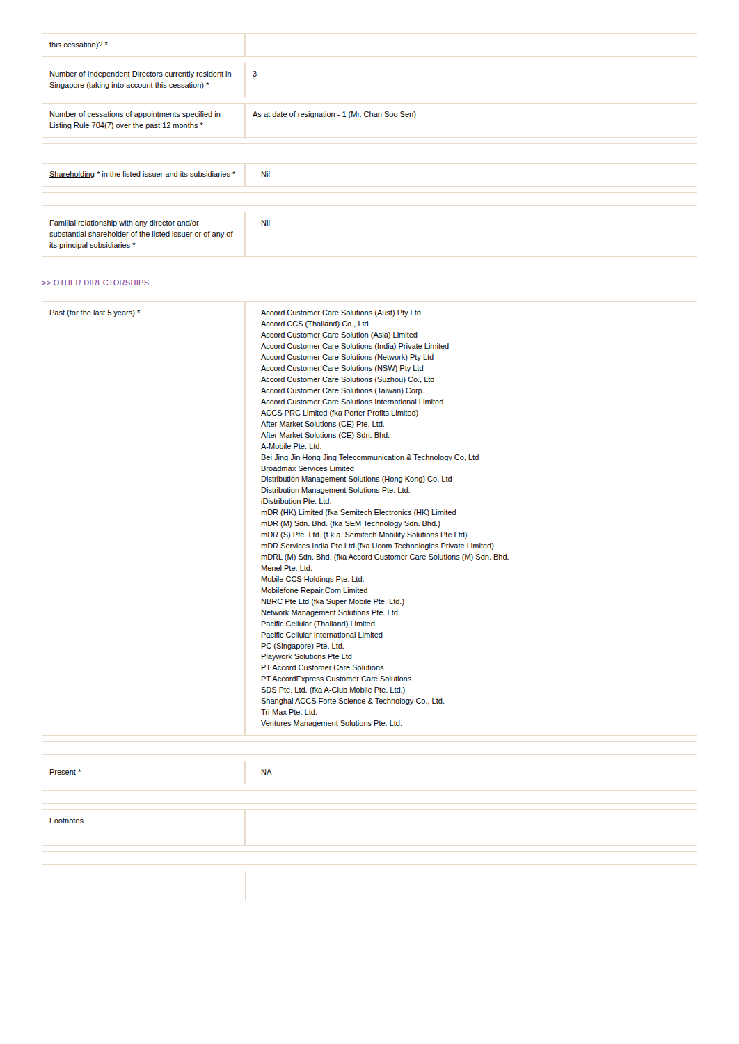| this cessation)? * | |
| Number of Independent Directors currently resident in Singapore (taking into account this cessation) * | 3 |
| Number of cessations of appointments specified in Listing Rule 704(7) over the past 12 months * | As at date of resignation - 1 (Mr. Chan Soo Sen) |
| Shareholding * in the listed issuer and its subsidiaries * | Nil |
| Familial relationship with any director and/or substantial shareholder of the listed issuer or of any of its principal subsidiaries * | Nil |
>> OTHER DIRECTORSHIPS
| Past (for the last 5 years) * | Accord Customer Care Solutions (Aust) Pty Ltd Accord CCS (Thailand) Co., Ltd Accord Customer Care Solution (Asia) Limited Accord Customer Care Solutions (India) Private Limited Accord Customer Care Solutions (Network) Pty Ltd Accord Customer Care Solutions (NSW) Pty Ltd Accord Customer Care Solutions (Suzhou) Co., Ltd Accord Customer Care Solutions (Taiwan) Corp. Accord Customer Care Solutions International Limited ACCS PRC Limited (fka Porter Profits Limited) After Market Solutions (CE) Pte. Ltd. After Market Solutions (CE) Sdn. Bhd. A-Mobile Pte. Ltd. Bei Jing Jin Hong Jing Telecommunication & Technology Co, Ltd Broadmax Services Limited Distribution Management Solutions (Hong Kong) Co, Ltd Distribution Management Solutions Pte. Ltd. iDistribution Pte. Ltd. mDR (HK) Limited (fka Semitech Electronics (HK) Limited mDR (M) Sdn. Bhd. (fka SEM Technology Sdn. Bhd.) mDR (S) Pte. Ltd. (f.k.a. Semitech Mobility Solutions Pte Ltd) mDR Services India Pte Ltd (fka Ucom Technologies Private Limited) mDRL (M) Sdn. Bhd. (fka Accord Customer Care Solutions (M) Sdn. Bhd. Menel Pte. Ltd. Mobile CCS Holdings Pte. Ltd. Mobilefone Repair.Com Limited NBRC Pte Ltd (fka Super Mobile Pte. Ltd.) Network Management Solutions Pte. Ltd. Pacific Cellular (Thailand) Limited Pacific Cellular International Limited PC (Singapore) Pte. Ltd. Playwork Solutions Pte Ltd PT Accord Customer Care Solutions PT AccordExpress Customer Care Solutions SDS Pte. Ltd. (fka A-Club Mobile Pte. Ltd.) Shanghai ACCS Forte Science & Technology Co., Ltd. Tri-Max Pte. Ltd. Ventures Management Solutions Pte. Ltd. |
| Present * | NA |
| Footnotes | |